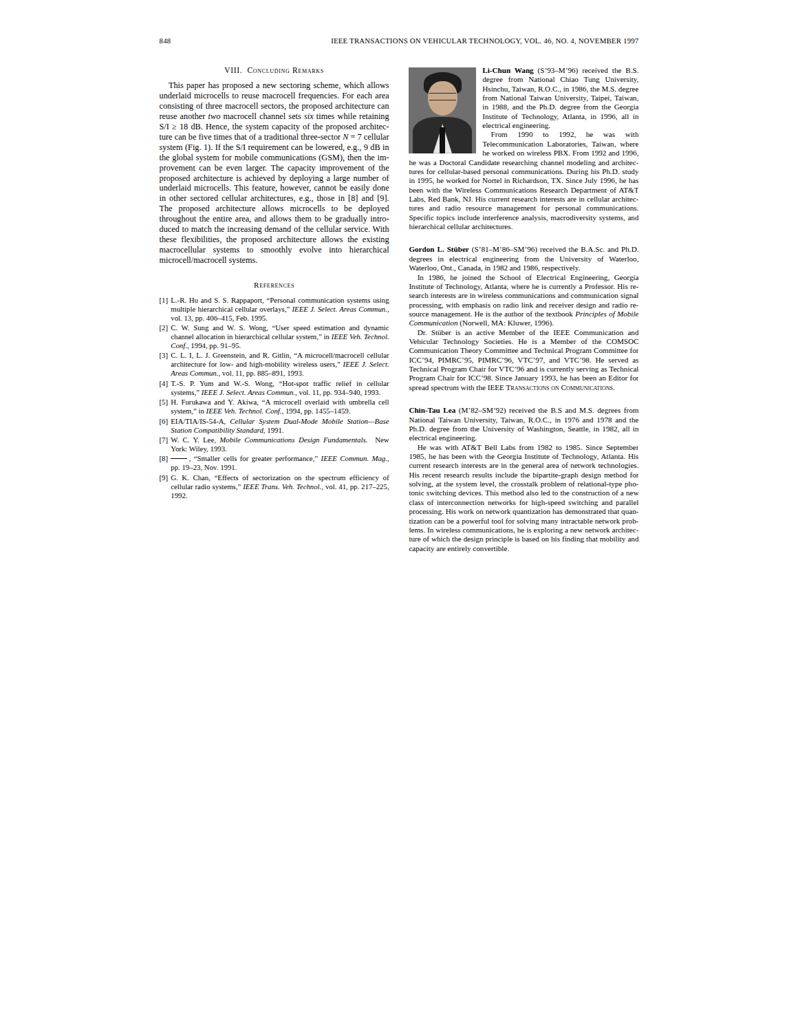848
IEEE TRANSACTIONS ON VEHICULAR TECHNOLOGY, VOL. 46, NO. 4, NOVEMBER 1997
VIII. Concluding Remarks
This paper has proposed a new sectoring scheme, which allows underlaid microcells to reuse macrocell frequencies. For each area consisting of three macrocell sectors, the proposed architecture can reuse another two macrocell channel sets six times while retaining S/I ≥ 18 dB. Hence, the system capacity of the proposed architecture can be five times that of a traditional three-sector N = 7 cellular system (Fig. 1). If the S/I requirement can be lowered, e.g., 9 dB in the global system for mobile communications (GSM), then the improvement can be even larger. The capacity improvement of the proposed architecture is achieved by deploying a large number of underlaid microcells. This feature, however, cannot be easily done in other sectored cellular architectures, e.g., those in [8] and [9]. The proposed architecture allows microcells to be deployed throughout the entire area, and allows them to be gradually introduced to match the increasing demand of the cellular service. With these flexibilities, the proposed architecture allows the existing macrocellular systems to smoothly evolve into hierarchical microcell/macrocell systems.
References
[1] L.-R. Hu and S. S. Rappaport, “Personal communication systems using multiple hierarchical cellular overlays,” IEEE J. Select. Areas Commun., vol. 13, pp. 406–415, Feb. 1995.
[2] C. W. Sung and W. S. Wong, “User speed estimation and dynamic channel allocation in hierarchical cellular system,” in IEEE Veh. Technol. Conf., 1994, pp. 91–95.
[3] C. L. I, L. J. Greenstein, and R. Gitlin, “A microcell/macrocell cellular architecture for low- and high-mobility wireless users,” IEEE J. Select. Areas Commun., vol. 11, pp. 885–891, 1993.
[4] T.-S. P. Yum and W.-S. Wong, “Hot-spot traffic relief in cellular systems,” IEEE J. Select. Areas Commun., vol. 11, pp. 934–940, 1993.
[5] H. Furukawa and Y. Akiwa, “A microcell overlaid with umbrella cell system,” in IEEE Veh. Technol. Conf., 1994, pp. 1455–1459.
[6] EIA/TIA/IS-54-A, Cellular System Dual-Mode Mobile Station—Base Station Compatibility Standard, 1991.
[7] W. C. Y. Lee, Mobile Communications Design Fundamentals. New York: Wiley, 1993.
[8] , “Smaller cells for greater performance,” IEEE Commun. Mag., pp. 19–23, Nov. 1991.
[9] G. K. Chan, “Effects of sectorization on the spectrum efficiency of cellular radio systems,” IEEE Trans. Veh. Technol., vol. 41, pp. 217–225, 1992.
Li-Chun Wang (S’93–M’96) received the B.S. degree from National Chiao Tung University, Hsinchu, Taiwan, R.O.C., in 1986, the M.S. degree from National Taiwan University, Taipei, Taiwan, in 1988, and the Ph.D. degree from the Georgia Institute of Technology, Atlanta, in 1996, all in electrical engineering.
From 1990 to 1992, he was with Telecommunication Laboratories, Taiwan, where he worked on wireless PBX. From 1992 and 1996, he was a Doctoral Candidate researching channel modeling and architectures for cellular-based personal communications. During his Ph.D. study in 1995, he worked for Nortel in Richardson, TX. Since July 1996, he has been with the Wireless Communications Research Department of AT&T Labs, Red Bank, NJ. His current research interests are in cellular architectures and radio resource management for personal communications. Specific topics include interference analysis, macrodiversity systems, and hierarchical cellular architectures.
Gordon L. Stüber (S’81–M’86–SM’96) received the B.A.Sc. and Ph.D. degrees in electrical engineering from the University of Waterloo, Waterloo, Ont., Canada, in 1982 and 1986, respectively.
In 1986, he joined the School of Electrical Engineering, Georgia Institute of Technology, Atlanta, where he is currently a Professor. His research interests are in wireless communications and communication signal processing, with emphasis on radio link and receiver design and radio resource management. He is the author of the textbook Principles of Mobile Communication (Norwell, MA: Kluwer, 1996).
Dr. Stüber is an active Member of the IEEE Communication and Vehicular Technology Societies. He is a Member of the COMSOC Communication Theory Committee and Technical Program Committee for ICC’94, PIMRC’95, PIMRC’96, VTC’97, and VTC’98. He served as Technical Program Chair for VTC’96 and is currently serving as Technical Program Chair for ICC’98. Since January 1993, he has been an Editor for spread spectrum with the IEEE Transactions on Communications.
Chin-Tau Lea (M’82–SM’92) received the B.S and M.S. degrees from National Taiwan University, Taiwan, R.O.C., in 1976 and 1978 and the Ph.D. degree from the University of Washington, Seattle, in 1982, all in electrical engineering.
He was with AT&T Bell Labs from 1982 to 1985. Since September 1985, he has been with the Georgia Institute of Technology, Atlanta. His current research interests are in the general area of network technologies. His recent research results include the bipartite-graph design method for solving, at the system level, the crosstalk problem of relational-type photonic switching devices. This method also led to the construction of a new class of interconnection networks for high-speed switching and parallel processing. His work on network quantization has demonstrated that quantization can be a powerful tool for solving many intractable network problems. In wireless communications, he is exploring a new network architecture of which the design principle is based on his finding that mobility and capacity are entirely convertible.